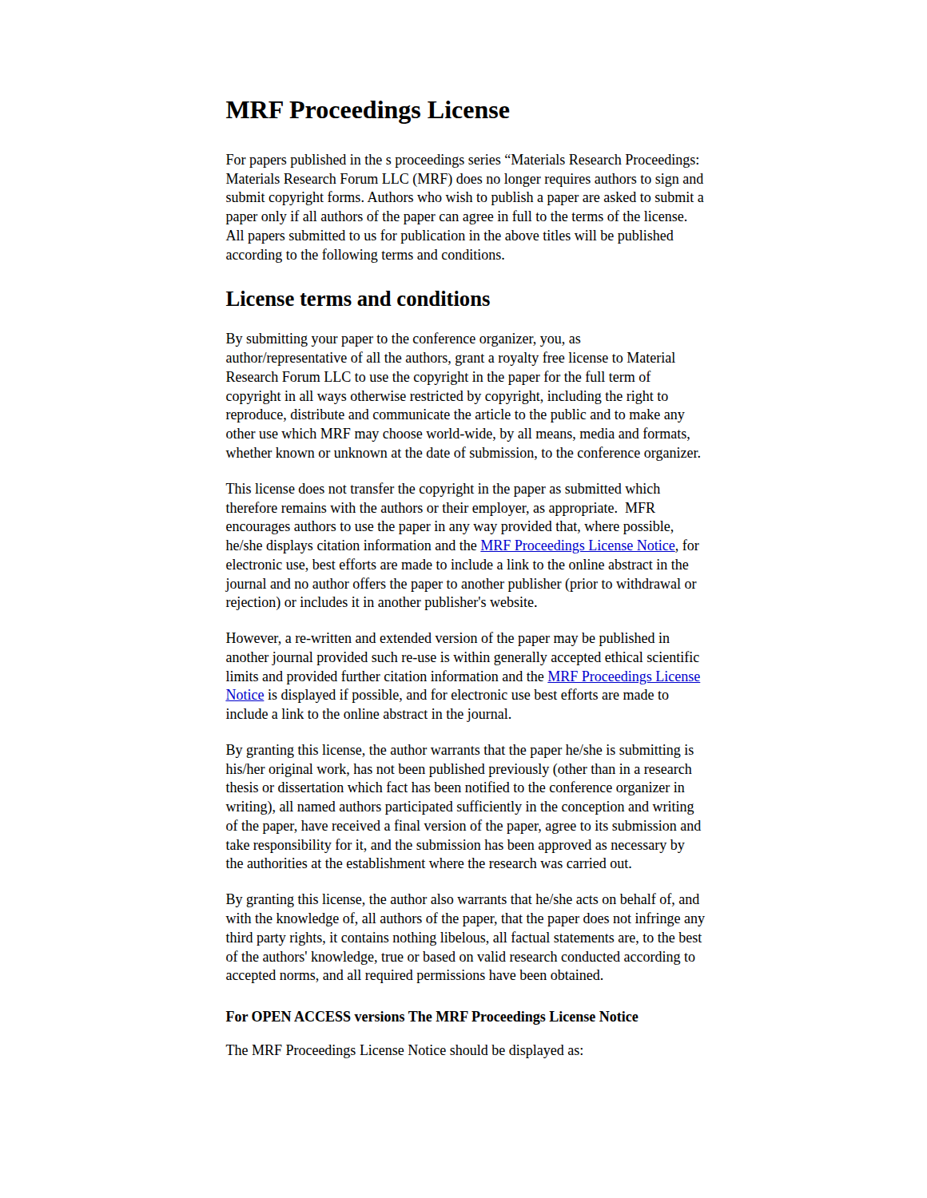MRF Proceedings License
For papers published in the s proceedings series “Materials Research Proceedings: Materials Research Forum LLC (MRF) does no longer requires authors to sign and submit copyright forms. Authors who wish to publish a paper are asked to submit a paper only if all authors of the paper can agree in full to the terms of the license. All papers submitted to us for publication in the above titles will be published according to the following terms and conditions.
License terms and conditions
By submitting your paper to the conference organizer, you, as author/representative of all the authors, grant a royalty free license to Material Research Forum LLC to use the copyright in the paper for the full term of copyright in all ways otherwise restricted by copyright, including the right to reproduce, distribute and communicate the article to the public and to make any other use which MRF may choose world-wide, by all means, media and formats, whether known or unknown at the date of submission, to the conference organizer.
This license does not transfer the copyright in the paper as submitted which therefore remains with the authors or their employer, as appropriate. MFR encourages authors to use the paper in any way provided that, where possible, he/she displays citation information and the MRF Proceedings License Notice, for electronic use, best efforts are made to include a link to the online abstract in the journal and no author offers the paper to another publisher (prior to withdrawal or rejection) or includes it in another publisher's website.
However, a re-written and extended version of the paper may be published in another journal provided such re-use is within generally accepted ethical scientific limits and provided further citation information and the MRF Proceedings License Notice is displayed if possible, and for electronic use best efforts are made to include a link to the online abstract in the journal.
By granting this license, the author warrants that the paper he/she is submitting is his/her original work, has not been published previously (other than in a research thesis or dissertation which fact has been notified to the conference organizer in writing), all named authors participated sufficiently in the conception and writing of the paper, have received a final version of the paper, agree to its submission and take responsibility for it, and the submission has been approved as necessary by the authorities at the establishment where the research was carried out.
By granting this license, the author also warrants that he/she acts on behalf of, and with the knowledge of, all authors of the paper, that the paper does not infringe any third party rights, it contains nothing libelous, all factual statements are, to the best of the authors' knowledge, true or based on valid research conducted according to accepted norms, and all required permissions have been obtained.
For OPEN ACCESS versions The MRF Proceedings License Notice
The MRF Proceedings License Notice should be displayed as: